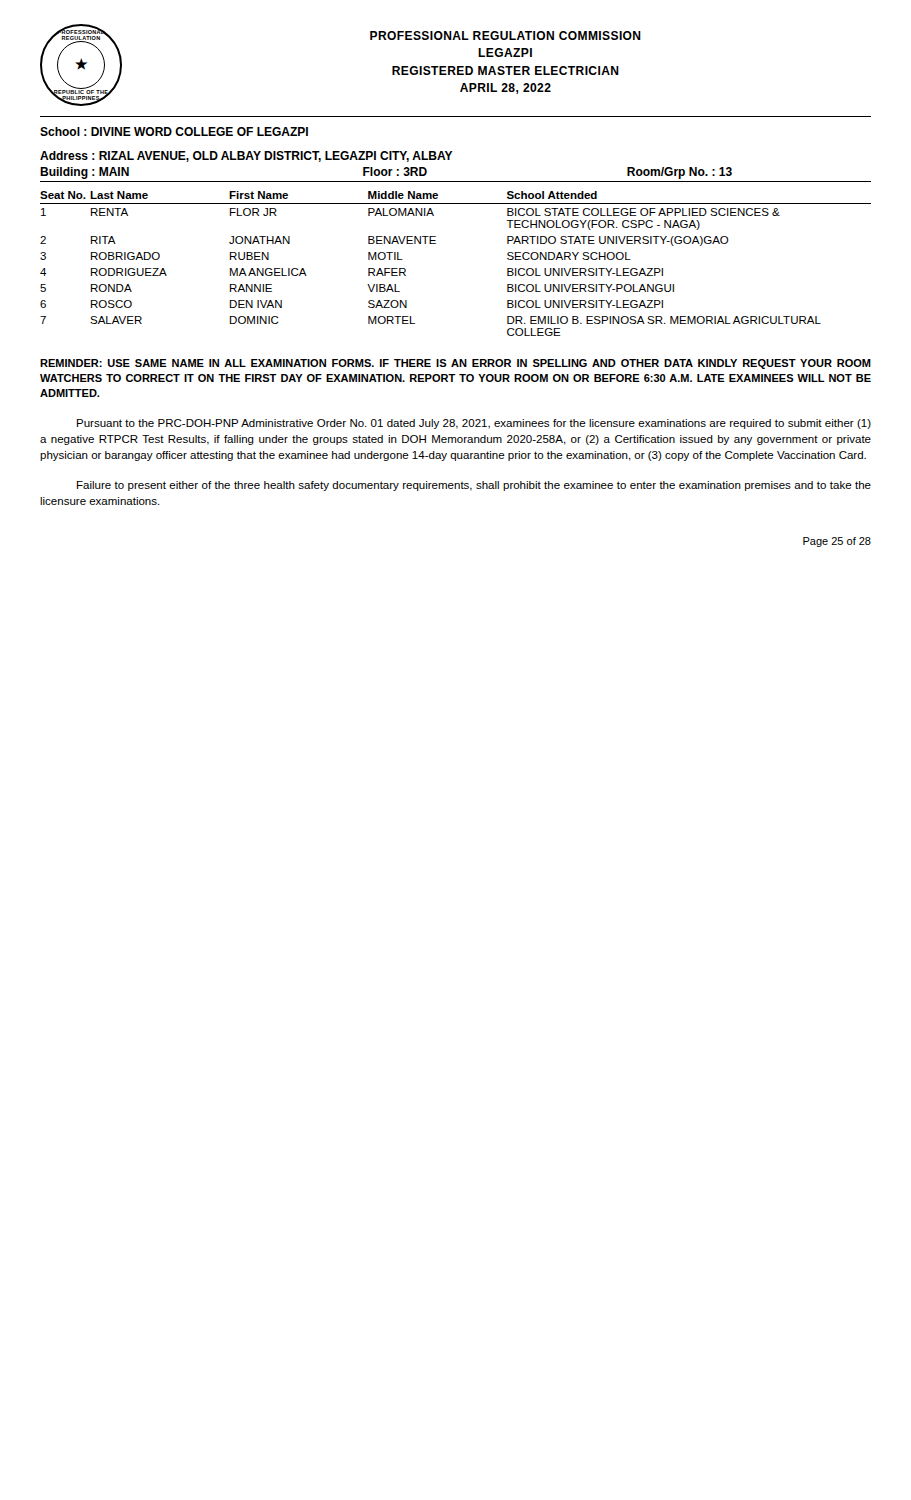PROFESSIONAL REGULATION
★
REPUBLIC OF THE PHILIPPINES
PROFESSIONAL REGULATION COMMISSION
LEGAZPI
REGISTERED MASTER ELECTRICIAN
APRIL 28, 2022
School : DIVINE WORD COLLEGE OF LEGAZPI
Address : RIZAL AVENUE, OLD ALBAY DISTRICT, LEGAZPI CITY, ALBAY
| Building : MAIN | Floor : 3RD | Room/Grp No. : 13 |
| Seat No. | Last Name | First Name | Middle Name | School Attended |
| --- | --- | --- | --- | --- |
| 1 | RENTA | FLOR JR | PALOMANIA | BICOL STATE COLLEGE OF APPLIED SCIENCES & TECHNOLOGY(FOR. CSPC - NAGA) |
| 2 | RITA | JONATHAN | BENAVENTE | PARTIDO STATE UNIVERSITY-(GOA)GAO |
| 3 | ROBRIGADO | RUBEN | MOTIL | SECONDARY SCHOOL |
| 4 | RODRIGUEZA | MA ANGELICA | RAFER | BICOL UNIVERSITY-LEGAZPI |
| 5 | RONDA | RANNIE | VIBAL | BICOL UNIVERSITY-POLANGUI |
| 6 | ROSCO | DEN IVAN | SAZON | BICOL UNIVERSITY-LEGAZPI |
| 7 | SALAVER | DOMINIC | MORTEL | DR. EMILIO B. ESPINOSA SR. MEMORIAL AGRICULTURAL COLLEGE |
REMINDER: USE SAME NAME IN ALL EXAMINATION FORMS. IF THERE IS AN ERROR IN SPELLING AND OTHER DATA KINDLY REQUEST YOUR ROOM WATCHERS TO CORRECT IT ON THE FIRST DAY OF EXAMINATION. REPORT TO YOUR ROOM ON OR BEFORE 6:30 A.M. LATE EXAMINEES WILL NOT BE ADMITTED.
Pursuant to the PRC-DOH-PNP Administrative Order No. 01 dated July 28, 2021, examinees for the licensure examinations are required to submit either (1) a negative RTPCR Test Results, if falling under the groups stated in DOH Memorandum 2020-258A, or (2) a Certification issued by any government or private physician or barangay officer attesting that the examinee had undergone 14-day quarantine prior to the examination, or (3) copy of the Complete Vaccination Card.
Failure to present either of the three health safety documentary requirements, shall prohibit the examinee to enter the examination premises and to take the licensure examinations.
Page 25 of 28